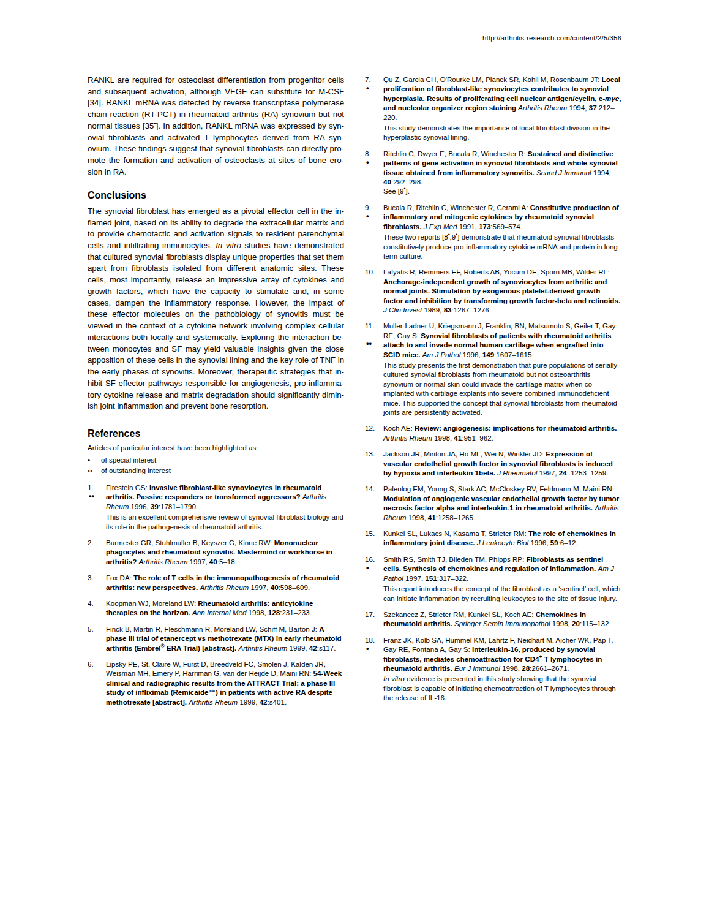http://arthritis-research.com/content/2/5/356
RANKL are required for osteoclast differentiation from progenitor cells and subsequent activation, although VEGF can substitute for M-CSF [34]. RANKL mRNA was detected by reverse transcriptase polymerase chain reaction (RT-PCT) in rheumatoid arthritis (RA) synovium but not normal tissues [35•]. In addition, RANKL mRNA was expressed by synovial fibroblasts and activated T lymphocytes derived from RA synovium. These findings suggest that synovial fibroblasts can directly promote the formation and activation of osteoclasts at sites of bone erosion in RA.
Conclusions
The synovial fibroblast has emerged as a pivotal effector cell in the inflamed joint, based on its ability to degrade the extracellular matrix and to provide chemotactic and activation signals to resident parenchymal cells and infiltrating immunocytes. In vitro studies have demonstrated that cultured synovial fibroblasts display unique properties that set them apart from fibroblasts isolated from different anatomic sites. These cells, most importantly, release an impressive array of cytokines and growth factors, which have the capacity to stimulate and, in some cases, dampen the inflammatory response. However, the impact of these effector molecules on the pathobiology of synovitis must be viewed in the context of a cytokine network involving complex cellular interactions both locally and systemically. Exploring the interaction between monocytes and SF may yield valuable insights given the close apposition of these cells in the synovial lining and the key role of TNF in the early phases of synovitis. Moreover, therapeutic strategies that inhibit SF effector pathways responsible for angiogenesis, pro-inflammatory cytokine release and matrix degradation should significantly diminish joint inflammation and prevent bone resorption.
References
Articles of particular interest have been highlighted as:
•of special interest
••of outstanding interest
•• Firestein GS: Invasive fibroblast-like synoviocytes in rheumatoid arthritis. Passive responders or transformed aggressors? Arthritis Rheum 1996, 39:1781–1790.
This is an excellent comprehensive review of synovial fibroblast biology and its role in the pathogenesis of rheumatoid arthritis.
Burmester GR, Stuhlmuller B, Keyszer G, Kinne RW: Mononuclear phagocytes and rheumatoid synovitis. Mastermind or workhorse in arthritis? Arthritis Rheum 1997, 40:5–18.
Fox DA: The role of T cells in the immunopathogenesis of rheumatoid arthritis: new perspectives. Arthritis Rheum 1997, 40:598–609.
Koopman WJ, Moreland LW: Rheumatoid arthritis: anticytokine therapies on the horizon. Ann Internal Med 1998, 128:231–233.
Finck B, Martin R, Fleschmann R, Moreland LW, Schiff M, Barton J: A phase III trial of etanercept vs methotrexate (MTX) in early rheumatoid arthritis (Embrel® ERA Trial) [abstract]. Arthritis Rheum 1999, 42:s117.
Lipsky PE, St. Claire W, Furst D, Breedveld FC, Smolen J, Kalden JR, Weisman MH, Emery P, Harriman G, van der Heijde D, Maini RN: 54-Week clinical and radiographic results from the ATTRACT Trial: a phase III study of infliximab (Remicaide™) in patients with active RA despite methotrexate [abstract]. Arthritis Rheum 1999, 42:s401.
• Qu Z, Garcia CH, O'Rourke LM, Planck SR, Kohli M, Rosenbaum JT: Local proliferation of fibroblast-like synoviocytes contributes to synovial hyperplasia. Results of proliferating cell nuclear antigen/cyclin, c-myc, and nucleolar organizer region staining Arthritis Rheum 1994, 37:212–220.
This study demonstrates the importance of local fibroblast division in the hyperplastic synovial lining.
• Ritchlin C, Dwyer E, Bucala R, Winchester R: Sustained and distinctive patterns of gene activation in synovial fibroblasts and whole synovial tissue obtained from inflammatory synovitis. Scand J Immunol 1994, 40:292–298.
See [9•].
• Bucala R, Ritchlin C, Winchester R, Cerami A: Constitutive production of inflammatory and mitogenic cytokines by rheumatoid synovial fibroblasts. J Exp Med 1991, 173:569–574.
These two reports [8•,9•] demonstrate that rheumatoid synovial fibroblasts constitutively produce pro-inflammatory cytokine mRNA and protein in long-term culture.
Lafyatis R, Remmers EF, Roberts AB, Yocum DE, Sporn MB, Wilder RL: Anchorage-independent growth of synoviocytes from arthritic and normal joints. Stimulation by exogenous platelet-derived growth factor and inhibition by transforming growth factor-beta and retinoids. J Clin Invest 1989, 83:1267–1276.
•• Muller-Ladner U, Kriegsmann J, Franklin, BN, Matsumoto S, Geiler T, Gay RE, Gay S: Synovial fibroblasts of patients with rheumatoid arthritis attach to and invade normal human cartilage when engrafted into SCID mice. Am J Pathol 1996, 149:1607–1615.
This study presents the first demonstration that pure populations of serially cultured synovial fibroblasts from rheumatoid but not osteoarthritis synovium or normal skin could invade the cartilage matrix when co-implanted with cartilage explants into severe combined immunodeficient mice. This supported the concept that synovial fibroblasts from rheumatoid joints are persistently activated.
Koch AE: Review: angiogenesis: implications for rheumatoid arthritis. Arthritis Rheum 1998, 41:951–962.
Jackson JR, Minton JA, Ho ML, Wei N, Winkler JD: Expression of vascular endothelial growth factor in synovial fibroblasts is induced by hypoxia and interleukin 1beta. J Rheumatol 1997, 24: 1253–1259.
Paleolog EM, Young S, Stark AC, McCloskey RV, Feldmann M, Maini RN: Modulation of angiogenic vascular endothelial growth factor by tumor necrosis factor alpha and interleukin-1 in rheumatoid arthritis. Arthritis Rheum 1998, 41:1258–1265.
Kunkel SL, Lukacs N, Kasama T, Strieter RM: The role of chemokines in inflammatory joint disease. J Leukocyte Biol 1996, 59:6–12.
• Smith RS, Smith TJ, Blieden TM, Phipps RP: Fibroblasts as sentinel cells. Synthesis of chemokines and regulation of inflammation. Am J Pathol 1997, 151:317–322.
This report introduces the concept of the fibroblast as a ‘sentinel’ cell, which can initiate inflammation by recruiting leukocytes to the site of tissue injury.
Szekanecz Z, Strieter RM, Kunkel SL, Koch AE: Chemokines in rheumatoid arthritis. Springer Semin Immunopathol 1998, 20:115–132.
• Franz JK, Kolb SA, Hummel KM, Lahrtz F, Neidhart M, Aicher WK, Pap T, Gay RE, Fontana A, Gay S: Interleukin-16, produced by synovial fibroblasts, mediates chemoattraction for CD4+ T lymphocytes in rheumatoid arthritis. Eur J Immunol 1998, 28:2661–2671.
In vitro evidence is presented in this study showing that the synovial fibroblast is capable of initiating chemoattraction of T lymphocytes through the release of IL-16.